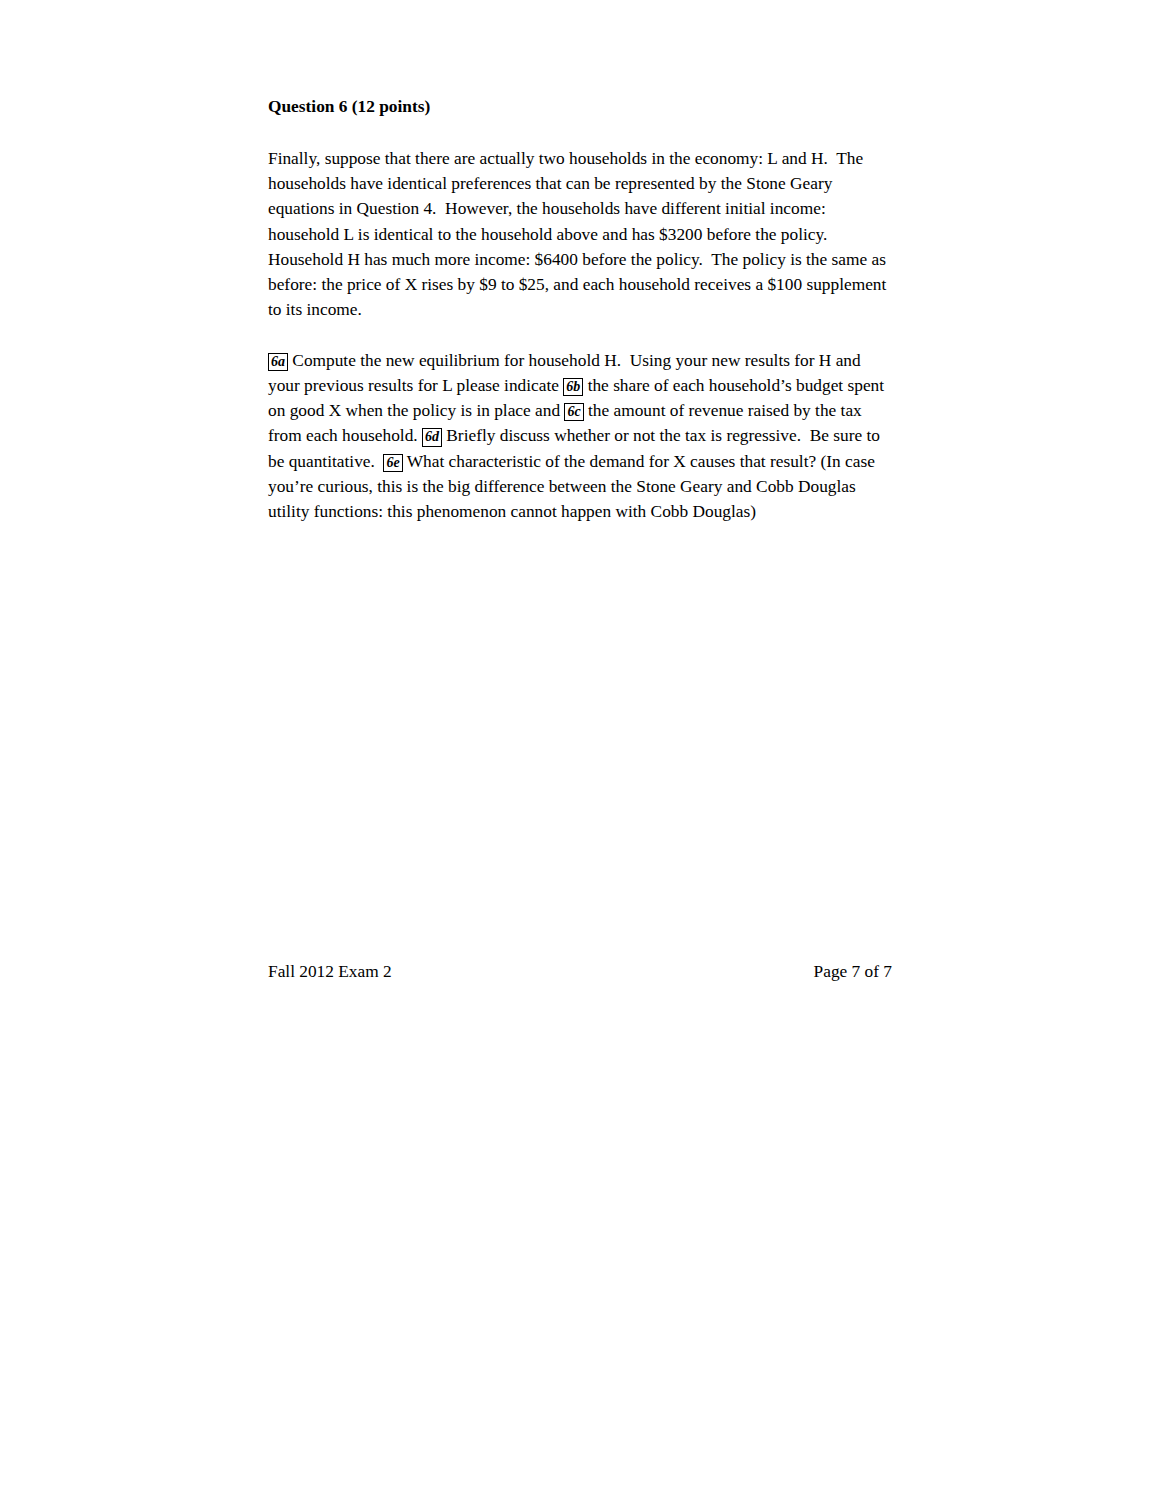Question 6 (12 points)
Finally, suppose that there are actually two households in the economy: L and H. The households have identical preferences that can be represented by the Stone Geary equations in Question 4. However, the households have different initial income: household L is identical to the household above and has $3200 before the policy. Household H has much more income: $6400 before the policy. The policy is the same as before: the price of X rises by $9 to $25, and each household receives a $100 supplement to its income.
6a Compute the new equilibrium for household H. Using your new results for H and your previous results for L please indicate 6b the share of each household’s budget spent on good X when the policy is in place and 6c the amount of revenue raised by the tax from each household. 6d Briefly discuss whether or not the tax is regressive. Be sure to be quantitative. 6e What characteristic of the demand for X causes that result? (In case you’re curious, this is the big difference between the Stone Geary and Cobb Douglas utility functions: this phenomenon cannot happen with Cobb Douglas)
Fall 2012 Exam 2 Page 7 of 7